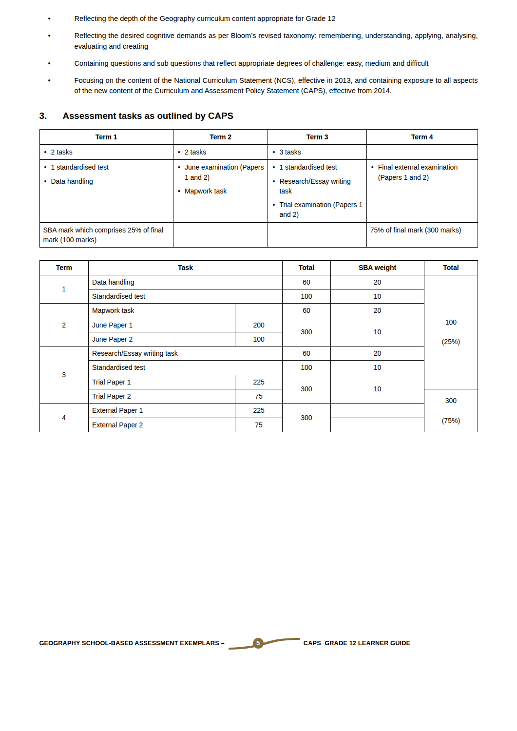Reflecting the depth of the Geography curriculum content appropriate for Grade 12
Reflecting the desired cognitive demands as per Bloom’s revised taxonomy: remembering, understanding, applying, analysing, evaluating and creating
Containing questions and sub questions that reflect appropriate degrees of challenge: easy, medium and difficult
Focusing on the content of the National Curriculum Statement (NCS), effective in 2013, and containing exposure to all aspects of the new content of the Curriculum and Assessment Policy Statement (CAPS), effective from 2014.
3. Assessment tasks as outlined by CAPS
| Term 1 | Term 2 | Term 3 | Term 4 |
| --- | --- | --- | --- |
| 2 tasks | 2 tasks | 3 tasks | |
| 1 standardised test Data handling | June examination (Papers 1 and 2) Mapwork task | 1 standardised test Research/Essay writing task Trial examination (Papers 1 and 2) | Final external examination (Papers 1 and 2) |
| SBA mark which comprises 25% of final mark (100 marks) | | | 75% of final mark (300 marks) |
| Term | Task | Total | SBA weight | Total |
| --- | --- | --- | --- | --- |
| 1 | Data handling | 60 | 20 | 100 (25%) |
| Standardised test | 100 | 10 |
| 2 | Mapwork task | | 60 | 20 |
| June Paper 1 | 200 | 300 | 10 |
| June Paper 2 | 100 |
| 3 | Research/Essay writing task | 60 | 20 |
| Standardised test | 100 | 10 |
| Trial Paper 1 | 225 | 300 | 10 |
| Trial Paper 2 | 75 | 300 (75%) |
| 4 | External Paper 1 | 225 | 300 | |
| External Paper 2 | 75 | |
GEOGRAPHY SCHOOL-BASED ASSESSMENT EXEMPLARS – 5 CAPS GRADE 12 LEARNER GUIDE